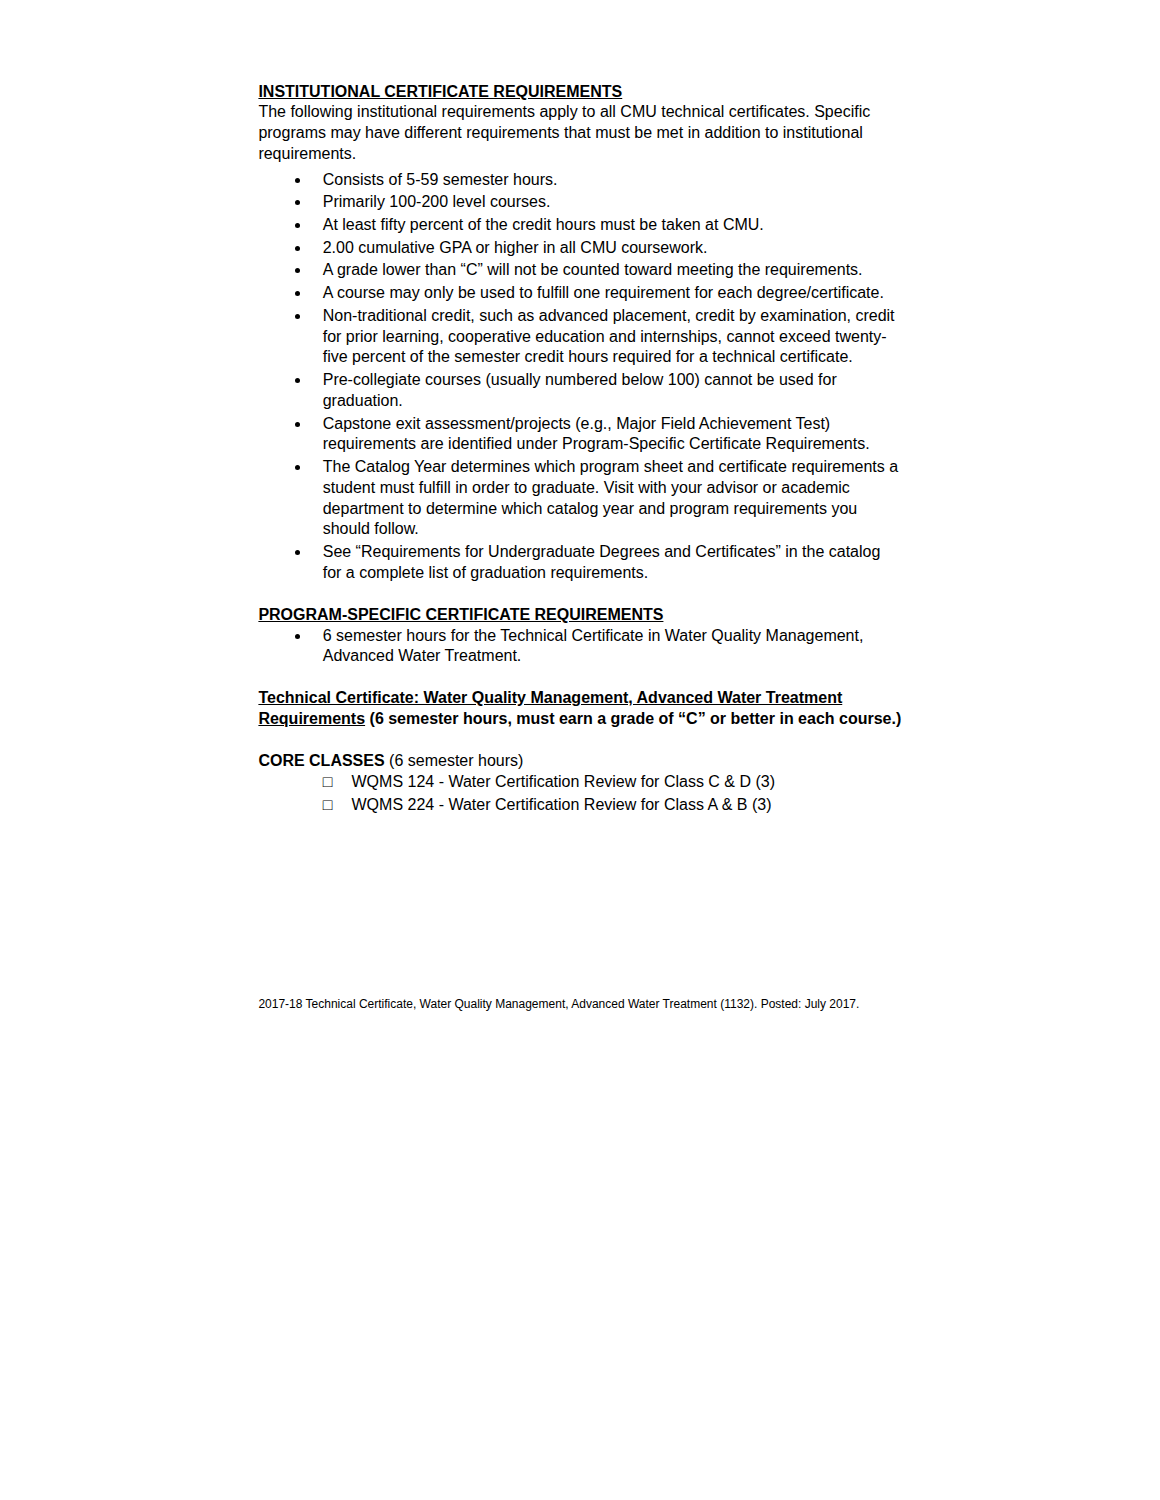Institutional Certificate Requirements
The following institutional requirements apply to all CMU technical certificates. Specific programs may have different requirements that must be met in addition to institutional requirements.
Consists of 5-59 semester hours.
Primarily 100-200 level courses.
At least fifty percent of the credit hours must be taken at CMU.
2.00 cumulative GPA or higher in all CMU coursework.
A grade lower than “C” will not be counted toward meeting the requirements.
A course may only be used to fulfill one requirement for each degree/certificate.
Non-traditional credit, such as advanced placement, credit by examination, credit for prior learning, cooperative education and internships, cannot exceed twenty-five percent of the semester credit hours required for a technical certificate.
Pre-collegiate courses (usually numbered below 100) cannot be used for graduation.
Capstone exit assessment/projects (e.g., Major Field Achievement Test) requirements are identified under Program-Specific Certificate Requirements.
The Catalog Year determines which program sheet and certificate requirements a student must fulfill in order to graduate. Visit with your advisor or academic department to determine which catalog year and program requirements you should follow.
See “Requirements for Undergraduate Degrees and Certificates” in the catalog for a complete list of graduation requirements.
Program-Specific Certificate Requirements
6 semester hours for the Technical Certificate in Water Quality Management, Advanced Water Treatment.
Technical Certificate: Water Quality Management, Advanced Water Treatment Requirements (6 semester hours, must earn a grade of “C” or better in each course.)
CORE CLASSES (6 semester hours)
WQMS 124 - Water Certification Review for Class C & D (3)
WQMS 224 - Water Certification Review for Class A & B (3)
2017-18 Technical Certificate, Water Quality Management, Advanced Water Treatment (1132). Posted: July 2017.